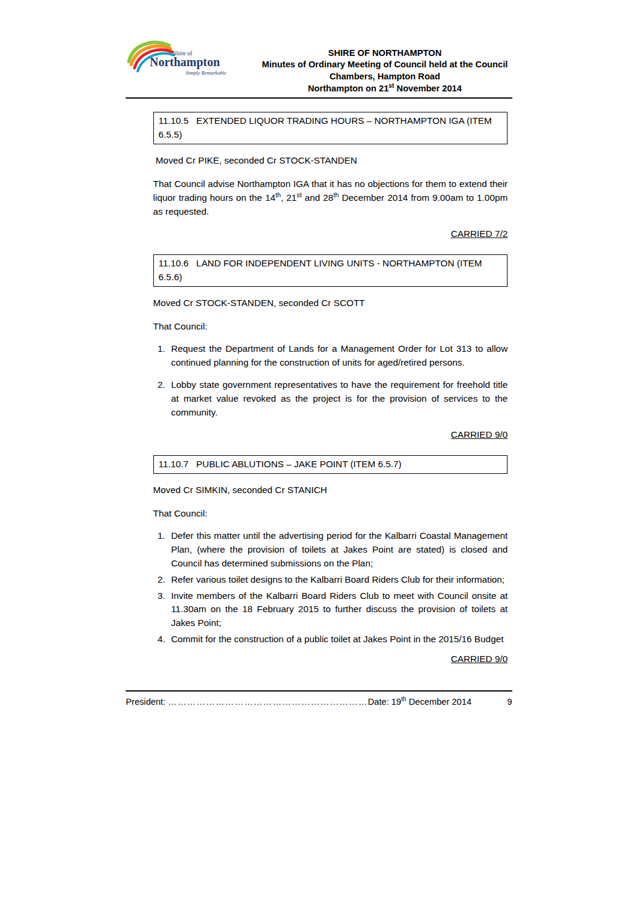Shire of Northampton logo Shire of Northampton Simply Remarkable
SHIRE OF NORTHAMPTON Minutes of Ordinary Meeting of Council held at the Council Chambers, Hampton Road Northampton on 21st November 2014
11.10.5 EXTENDED LIQUOR TRADING HOURS – NORTHAMPTON IGA (ITEM 6.5.5)
Moved Cr PIKE, seconded Cr STOCK-STANDEN
That Council advise Northampton IGA that it has no objections for them to extend their liquor trading hours on the 14th, 21st and 28th December 2014 from 9.00am to 1.00pm as requested.
CARRIED 7/2
11.10.6 LAND FOR INDEPENDENT LIVING UNITS - NORTHAMPTON (ITEM 6.5.6)
Moved Cr STOCK-STANDEN, seconded Cr SCOTT
That Council:
Request the Department of Lands for a Management Order for Lot 313 to allow continued planning for the construction of units for aged/retired persons.
Lobby state government representatives to have the requirement for freehold title at market value revoked as the project is for the provision of services to the community.
CARRIED 9/0
11.10.7 PUBLIC ABLUTIONS – JAKE POINT (ITEM 6.5.7)
Moved Cr SIMKIN, seconded Cr STANICH
That Council:
Defer this matter until the advertising period for the Kalbarri Coastal Management Plan, (where the provision of toilets at Jakes Point are stated) is closed and Council has determined submissions on the Plan;
Refer various toilet designs to the Kalbarri Board Riders Club for their information;
Invite members of the Kalbarri Board Riders Club to meet with Council onsite at 11.30am on the 18 February 2015 to further discuss the provision of toilets at Jakes Point;
Commit for the construction of a public toilet at Jakes Point in the 2015/16 Budget
CARRIED 9/0
President: ………………………………………………………Date: 19th December 2014
9